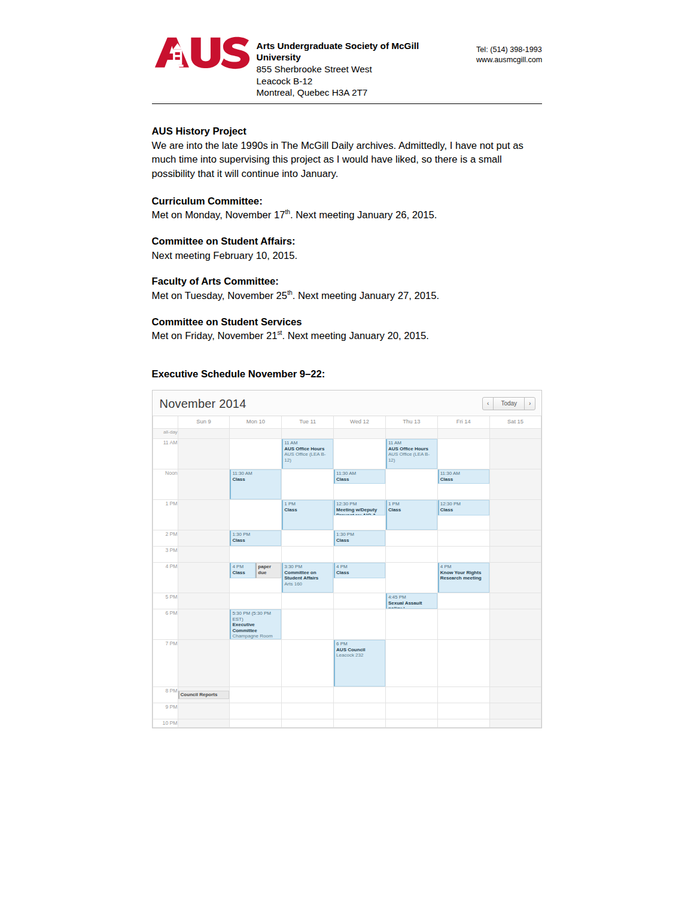Arts Undergraduate Society of McGill University
855 Sherbrooke Street West
Leacock B-12
Montreal, Quebec H3A 2T7
Tel: (514) 398-1993
www.ausmcgill.com
AUS History Project
We are into the late 1990s in The McGill Daily archives. Admittedly, I have not put as much time into supervising this project as I would have liked, so there is a small possibility that it will continue into January.
Curriculum Committee:
Met on Monday, November 17th. Next meeting January 26, 2015.
Committee on Student Affairs:
Next meeting February 10, 2015.
Faculty of Arts Committee:
Met on Tuesday, November 25th. Next meeting January 27, 2015.
Committee on Student Services
Met on Friday, November 21st. Next meeting January 20, 2015.
Executive Schedule November 9–22:
November 2014
‹
Today
›
| | Sun 9 | Mon 10 | Tue 11 | Wed 12 | Thu 13 | Fri 14 | Sat 15 |
| --- | --- | --- | --- | --- | --- | --- | --- |
| all-day | | | | | | | |
| 11 AM | | | 11 AM AUS Office Hours AUS Office (LEA B-12) | | 11 AM AUS Office Hours AUS Office (LEA B-12) | | |
| Noon | | 11:30 AM Class | | 11:30 AM Class | | 11:30 AM Class | |
| 1 PM | | | 1 PM Class | 12:30 PM Meeting w/Deputy Provost re: AIO & SNAX | 1 PM Class | 12:30 PM Class | |
| 2 PM | | 1:30 PM Class | | 1:30 PM Class | | | |
| 3 PM | | | | | | | |
| 4 PM | | 4 PM Class paper due | 3:30 PM Committee on Student Affairs Arts 160 | 4 PM Class | | 4 PM Know Your Rights Research meeting | |
| 5 PM | | | | | 4:45 PM Sexual Assault policy i… | | |
| 6 PM | | 5:30 PM (5:30 PM EST) Executive Committee Champagne Room | | | | | |
| 7 PM | | | | 6 PM AUS Council Leacock 232 | | | |
| 8 PM | Council Reports Due s… | | | | | | |
| 9 PM | | | | | | | |
| 10 PM | | | | | | | |